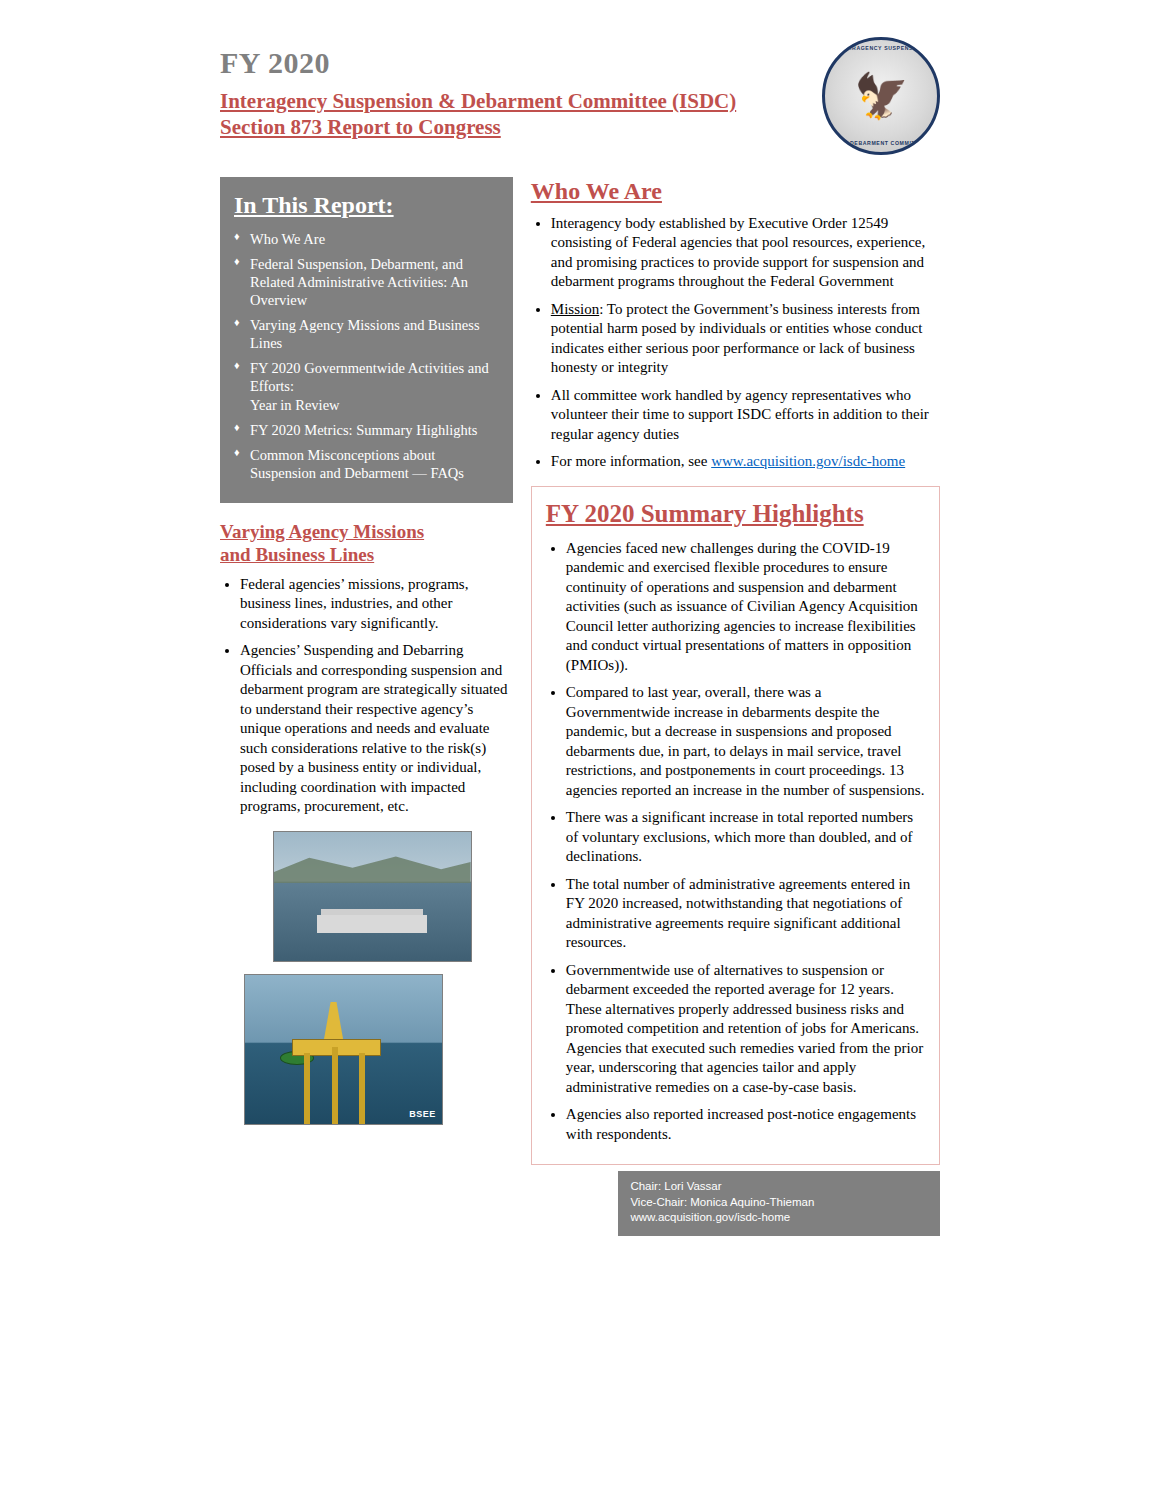FY 2020
Interagency Suspension & Debarment Committee (ISDC)
Section 873 Report to Congress
Interagency Suspension
🦅
and Debarment Committee
In This Report:
Who We Are
Federal Suspension, Debarment, and Related Administrative Activities: An Overview
Varying Agency Missions and Business Lines
FY 2020 Governmentwide Activities and Efforts:
Year in Review
FY 2020 Metrics: Summary Highlights
Common Misconceptions about Suspension and Debarment — FAQs
Varying Agency Missions
and Business Lines
Federal agencies’ missions, programs, business lines, industries, and other considerations vary significantly.
Agencies’ Suspending and Debarring Officials and corresponding suspension and debarment program are strategically situated to understand their respective agency’s unique operations and needs and evaluate such considerations relative to the risk(s) posed by a business entity or individual, including coordination with impacted programs, procurement, etc.
BSEE
Who We Are
Interagency body established by Executive Order 12549 consisting of Federal agencies that pool resources, experience, and promising practices to provide support for suspension and debarment programs throughout the Federal Government
Mission: To protect the Government’s business interests from potential harm posed by individuals or entities whose conduct indicates either serious poor performance or lack of business honesty or integrity
All committee work handled by agency representatives who volunteer their time to support ISDC efforts in addition to their regular agency duties
For more information, see www.acquisition.gov/isdc-home
FY 2020 Summary Highlights
Agencies faced new challenges during the COVID-19 pandemic and exercised flexible procedures to ensure continuity of operations and suspension and debarment activities (such as issuance of Civilian Agency Acquisition Council letter authorizing agencies to increase flexibilities and conduct virtual presentations of matters in opposition (PMIOs)).
Compared to last year, overall, there was a Governmentwide increase in debarments despite the pandemic, but a decrease in suspensions and proposed debarments due, in part, to delays in mail service, travel restrictions, and postponements in court proceedings. 13 agencies reported an increase in the number of suspensions.
There was a significant increase in total reported numbers of voluntary exclusions, which more than doubled, and of declinations.
The total number of administrative agreements entered in FY 2020 increased, notwithstanding that negotiations of administrative agreements require significant additional resources.
Governmentwide use of alternatives to suspension or debarment exceeded the reported average for 12 years. These alternatives properly addressed business risks and promoted competition and retention of jobs for Americans. Agencies that executed such remedies varied from the prior year, underscoring that agencies tailor and apply administrative remedies on a case-by-case basis.
Agencies also reported increased post-notice engagements with respondents.
Chair: Lori Vassar
Vice-Chair: Monica Aquino-Thieman
www.acquisition.gov/isdc-home